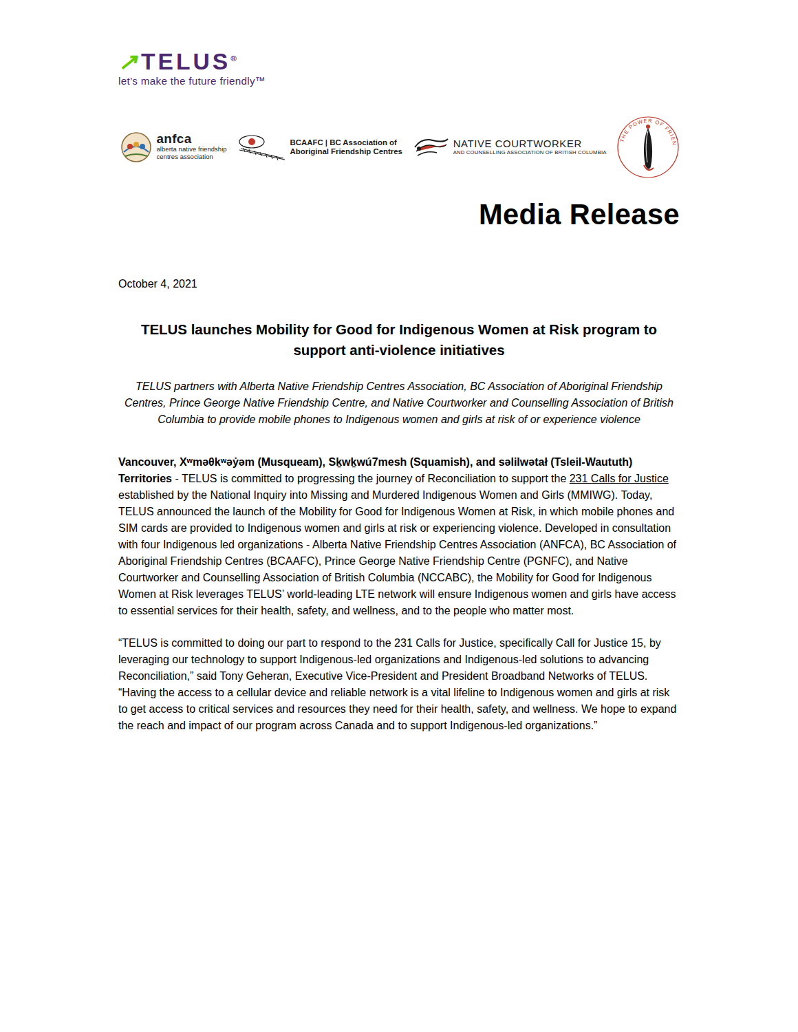↗TELUS®
let’s make the future friendly™
anfca alberta native friendship centres association
BCAAFC | BC Association of Aboriginal Friendship Centres
NATIVE COURTWORKER AND COUNSELLING ASSOCIATION OF BRITISH COLUMBIA
THE POWER OF FRIENDSHIP
Media Release
October 4, 2021
TELUS launches Mobility for Good for Indigenous Women at Risk program to support anti-violence initiatives
TELUS partners with Alberta Native Friendship Centres Association, BC Association of Aboriginal Friendship Centres, Prince George Native Friendship Centre, and Native Courtworker and Counselling Association of British Columbia to provide mobile phones to Indigenous women and girls at risk of or experience violence
Vancouver, Xʷməθkʷəẏəm (Musqueam), Sḵwḵwú7mesh (Squamish), and səlilwətał (Tsleil-Waututh) Territories - TELUS is committed to progressing the journey of Reconciliation to support the 231 Calls for Justice established by the National Inquiry into Missing and Murdered Indigenous Women and Girls (MMIWG). Today, TELUS announced the launch of the Mobility for Good for Indigenous Women at Risk, in which mobile phones and SIM cards are provided to Indigenous women and girls at risk or experiencing violence. Developed in consultation with four Indigenous led organizations - Alberta Native Friendship Centres Association (ANFCA), BC Association of Aboriginal Friendship Centres (BCAAFC), Prince George Native Friendship Centre (PGNFC), and Native Courtworker and Counselling Association of British Columbia (NCCABC), the Mobility for Good for Indigenous Women at Risk leverages TELUS’ world-leading LTE network will ensure Indigenous women and girls have access to essential services for their health, safety, and wellness, and to the people who matter most.
“TELUS is committed to doing our part to respond to the 231 Calls for Justice, specifically Call for Justice 15, by leveraging our technology to support Indigenous-led organizations and Indigenous-led solutions to advancing Reconciliation,” said Tony Geheran, Executive Vice-President and President Broadband Networks of TELUS. “Having the access to a cellular device and reliable network is a vital lifeline to Indigenous women and girls at risk to get access to critical services and resources they need for their health, safety, and wellness. We hope to expand the reach and impact of our program across Canada and to support Indigenous-led organizations.”